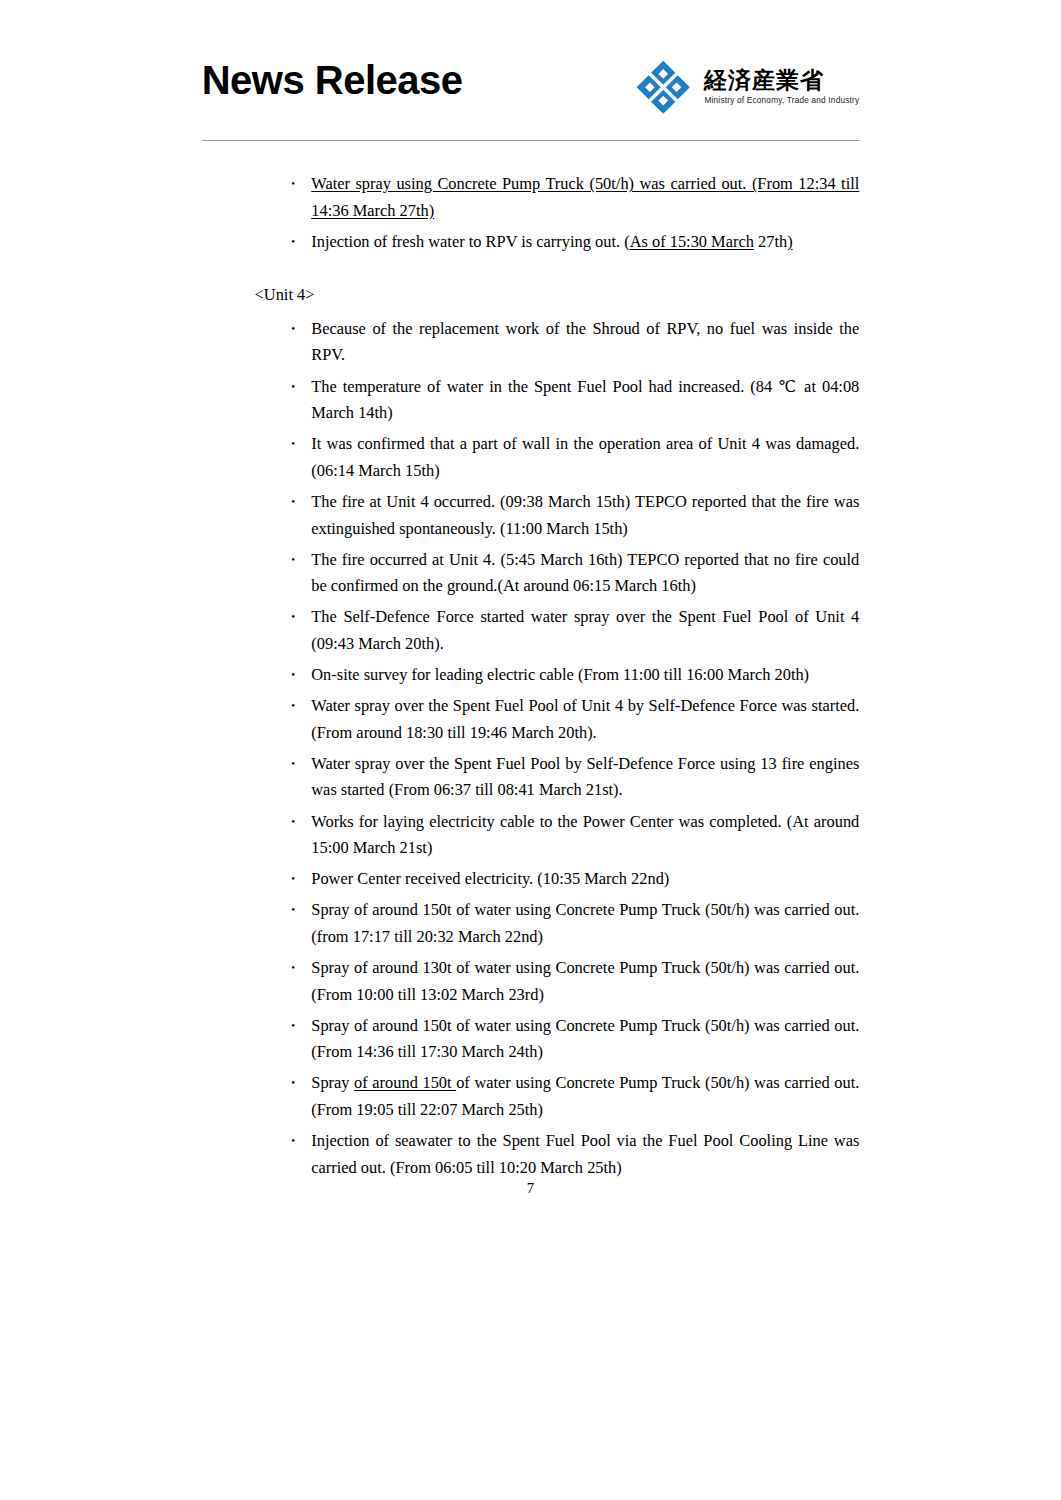News Release
経済産業省
Ministry of Economy, Trade and Industry
Water spray using Concrete Pump Truck (50t/h) was carried out. (From 12:34 till 14:36 March 27th)
Injection of fresh water to RPV is carrying out. (As of 15:30 March 27th)
<Unit 4>
Because of the replacement work of the Shroud of RPV, no fuel was inside the RPV.
The temperature of water in the Spent Fuel Pool had increased. (84 ℃ at 04:08 March 14th)
It was confirmed that a part of wall in the operation area of Unit 4 was damaged. (06:14 March 15th)
The fire at Unit 4 occurred. (09:38 March 15th) TEPCO reported that the fire was extinguished spontaneously. (11:00 March 15th)
The fire occurred at Unit 4. (5:45 March 16th) TEPCO reported that no fire could be confirmed on the ground.(At around 06:15 March 16th)
The Self-Defence Force started water spray over the Spent Fuel Pool of Unit 4 (09:43 March 20th).
On-site survey for leading electric cable (From 11:00 till 16:00 March 20th)
Water spray over the Spent Fuel Pool of Unit 4 by Self-Defence Force was started. (From around 18:30 till 19:46 March 20th).
Water spray over the Spent Fuel Pool by Self-Defence Force using 13 fire engines was started (From 06:37 till 08:41 March 21st).
Works for laying electricity cable to the Power Center was completed. (At around 15:00 March 21st)
Power Center received electricity. (10:35 March 22nd)
Spray of around 150t of water using Concrete Pump Truck (50t/h) was carried out. (from 17:17 till 20:32 March 22nd)
Spray of around 130t of water using Concrete Pump Truck (50t/h) was carried out. (From 10:00 till 13:02 March 23rd)
Spray of around 150t of water using Concrete Pump Truck (50t/h) was carried out. (From 14:36 till 17:30 March 24th)
Spray of around 150t of water using Concrete Pump Truck (50t/h) was carried out. (From 19:05 till 22:07 March 25th)
Injection of seawater to the Spent Fuel Pool via the Fuel Pool Cooling Line was carried out. (From 06:05 till 10:20 March 25th)
7